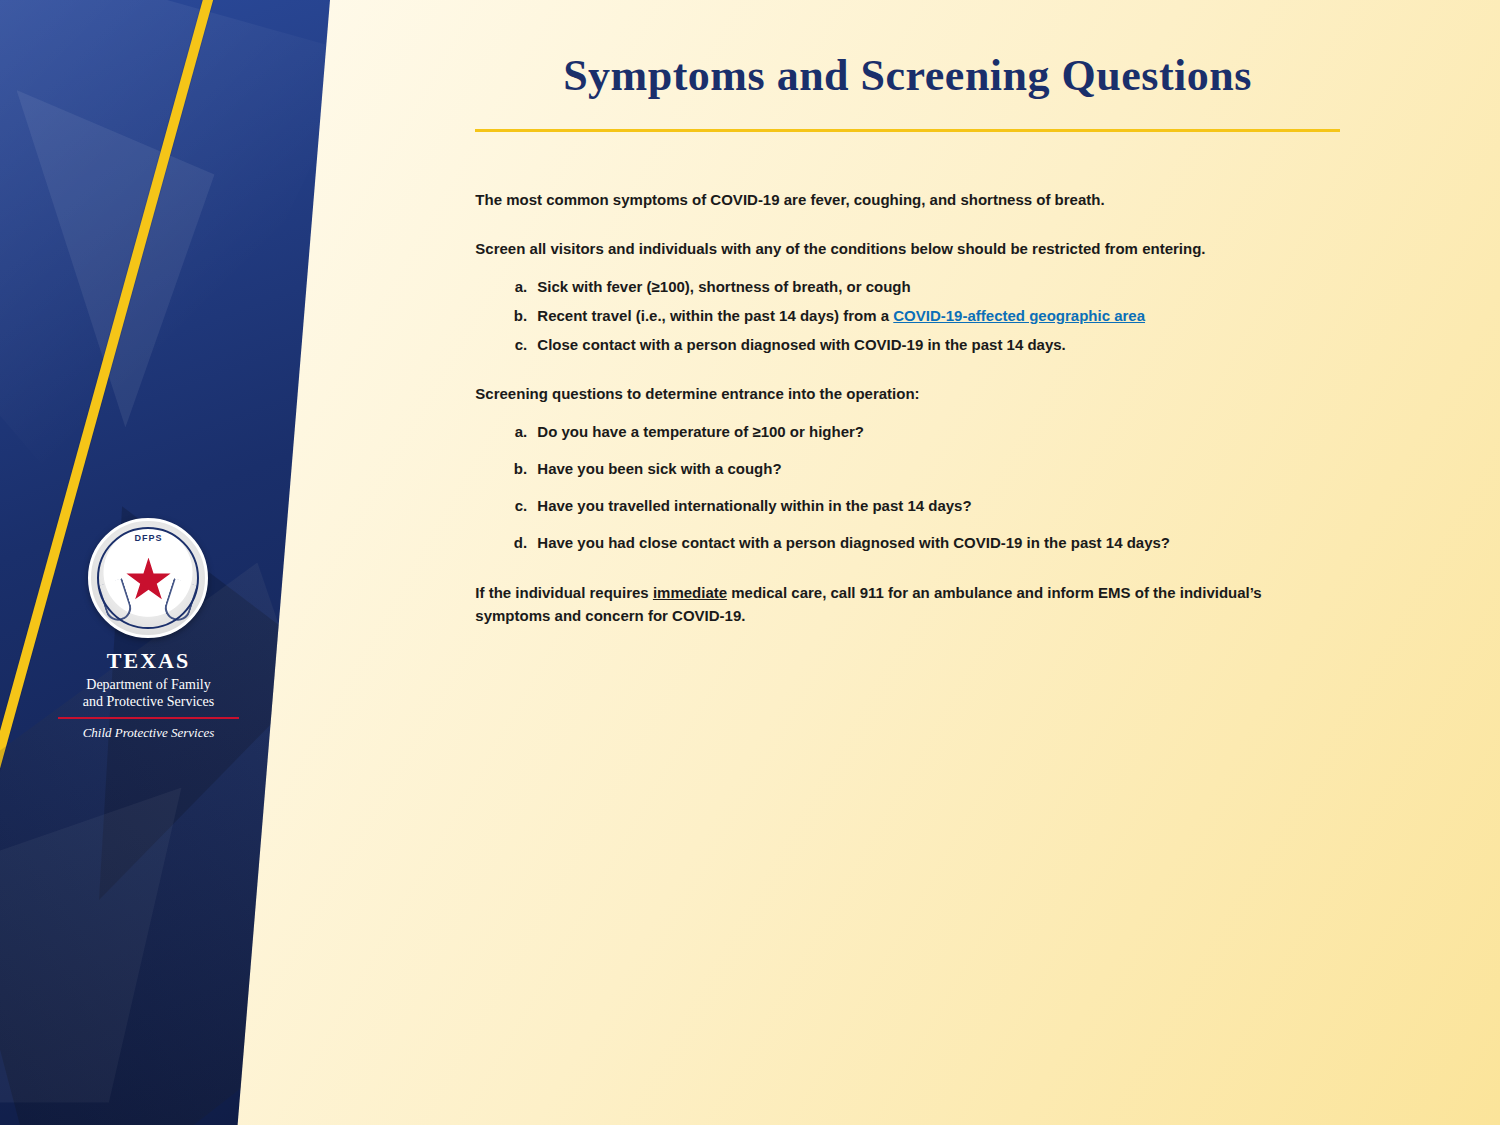DFPS
TEXAS
Department of Family
and Protective Services
Child Protective Services
Symptoms and Screening Questions
The most common symptoms of COVID-19 are fever, coughing, and shortness of breath.
Screen all visitors and individuals with any of the conditions below should be restricted from entering.
Sick with fever (≥100), shortness of breath, or cough
Recent travel (i.e., within the past 14 days) from a COVID-19-affected geographic area
Close contact with a person diagnosed with COVID-19 in the past 14 days.
Screening questions to determine entrance into the operation:
Do you have a temperature of ≥100 or higher?
Have you been sick with a cough?
Have you travelled internationally within in the past 14 days?
Have you had close contact with a person diagnosed with COVID-19 in the past 14 days?
If the individual requires immediate medical care, call 911 for an ambulance and inform EMS of the individual’s symptoms and concern for COVID-19.